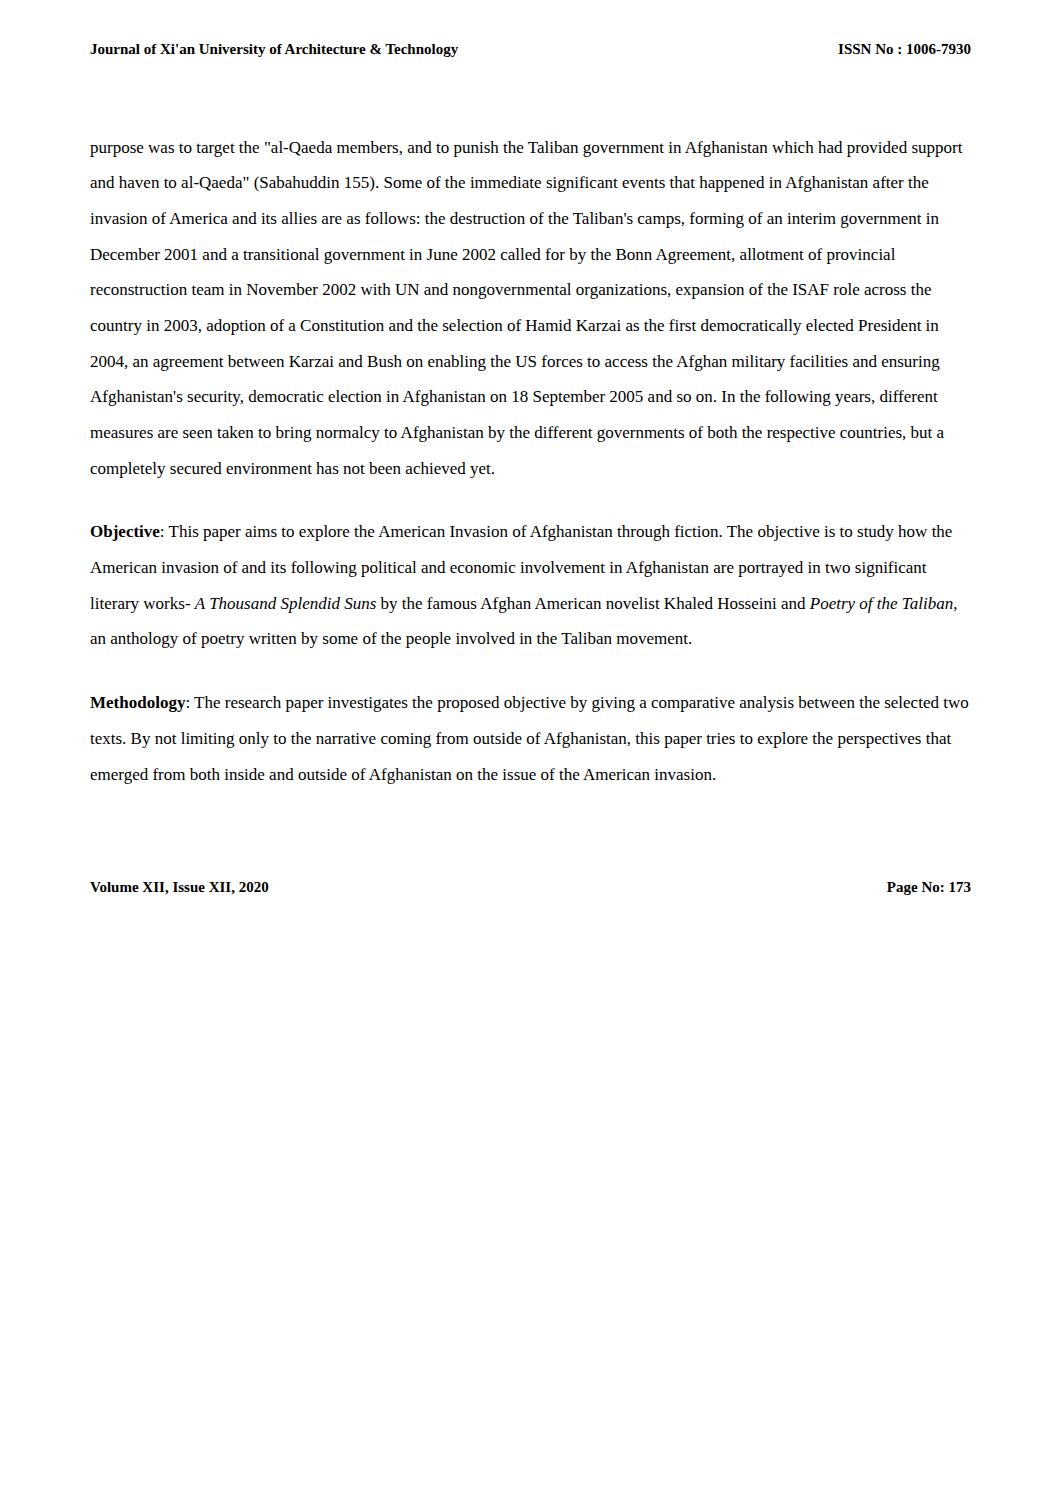Journal of Xi'an University of Architecture & Technology
ISSN No : 1006-7930
purpose was to target the "al-Qaeda members, and to punish the Taliban government in Afghanistan which had provided support and haven to al-Qaeda" (Sabahuddin 155). Some of the immediate significant events that happened in Afghanistan after the invasion of America and its allies are as follows: the destruction of the Taliban's camps, forming of an interim government in December 2001 and a transitional government in June 2002 called for by the Bonn Agreement, allotment of provincial reconstruction team in November 2002 with UN and nongovernmental organizations, expansion of the ISAF role across the country in 2003, adoption of a Constitution and the selection of Hamid Karzai as the first democratically elected President in 2004, an agreement between Karzai and Bush on enabling the US forces to access the Afghan military facilities and ensuring Afghanistan's security, democratic election in Afghanistan on 18 September 2005 and so on. In the following years, different measures are seen taken to bring normalcy to Afghanistan by the different governments of both the respective countries, but a completely secured environment has not been achieved yet.
Objective: This paper aims to explore the American Invasion of Afghanistan through fiction. The objective is to study how the American invasion of and its following political and economic involvement in Afghanistan are portrayed in two significant literary works- A Thousand Splendid Suns by the famous Afghan American novelist Khaled Hosseini and Poetry of the Taliban, an anthology of poetry written by some of the people involved in the Taliban movement.
Methodology: The research paper investigates the proposed objective by giving a comparative analysis between the selected two texts. By not limiting only to the narrative coming from outside of Afghanistan, this paper tries to explore the perspectives that emerged from both inside and outside of Afghanistan on the issue of the American invasion.
Volume XII, Issue XII, 2020
Page No: 173